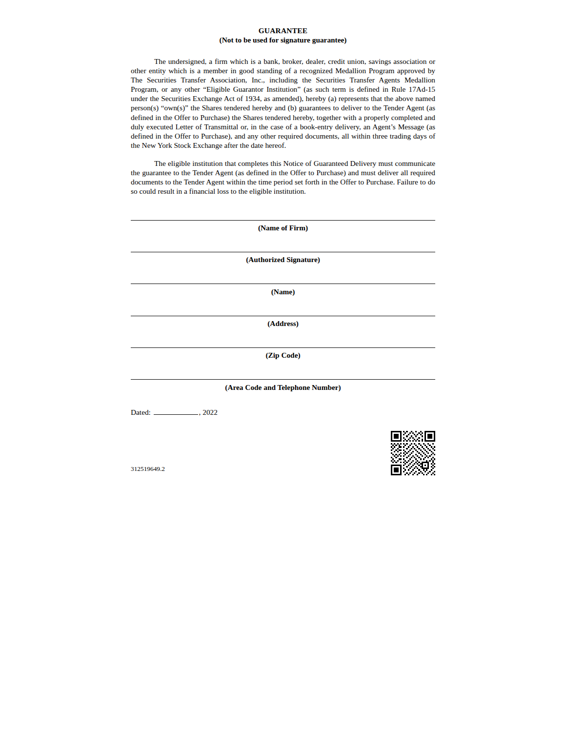GUARANTEE
(Not to be used for signature guarantee)
The undersigned, a firm which is a bank, broker, dealer, credit union, savings association or other entity which is a member in good standing of a recognized Medallion Program approved by The Securities Transfer Association, Inc., including the Securities Transfer Agents Medallion Program, or any other “Eligible Guarantor Institution” (as such term is defined in Rule 17Ad-15 under the Securities Exchange Act of 1934, as amended), hereby (a) represents that the above named person(s) “own(s)” the Shares tendered hereby and (b) guarantees to deliver to the Tender Agent (as defined in the Offer to Purchase) the Shares tendered hereby, together with a properly completed and duly executed Letter of Transmittal or, in the case of a book-entry delivery, an Agent’s Message (as defined in the Offer to Purchase), and any other required documents, all within three trading days of the New York Stock Exchange after the date hereof.
The eligible institution that completes this Notice of Guaranteed Delivery must communicate the guarantee to the Tender Agent (as defined in the Offer to Purchase) and must deliver all required documents to the Tender Agent within the time period set forth in the Offer to Purchase. Failure to do so could result in a financial loss to the eligible institution.
(Name of Firm)
(Authorized Signature)
(Name)
(Address)
(Zip Code)
(Area Code and Telephone Number)
Dated: , 2022
312519649.2